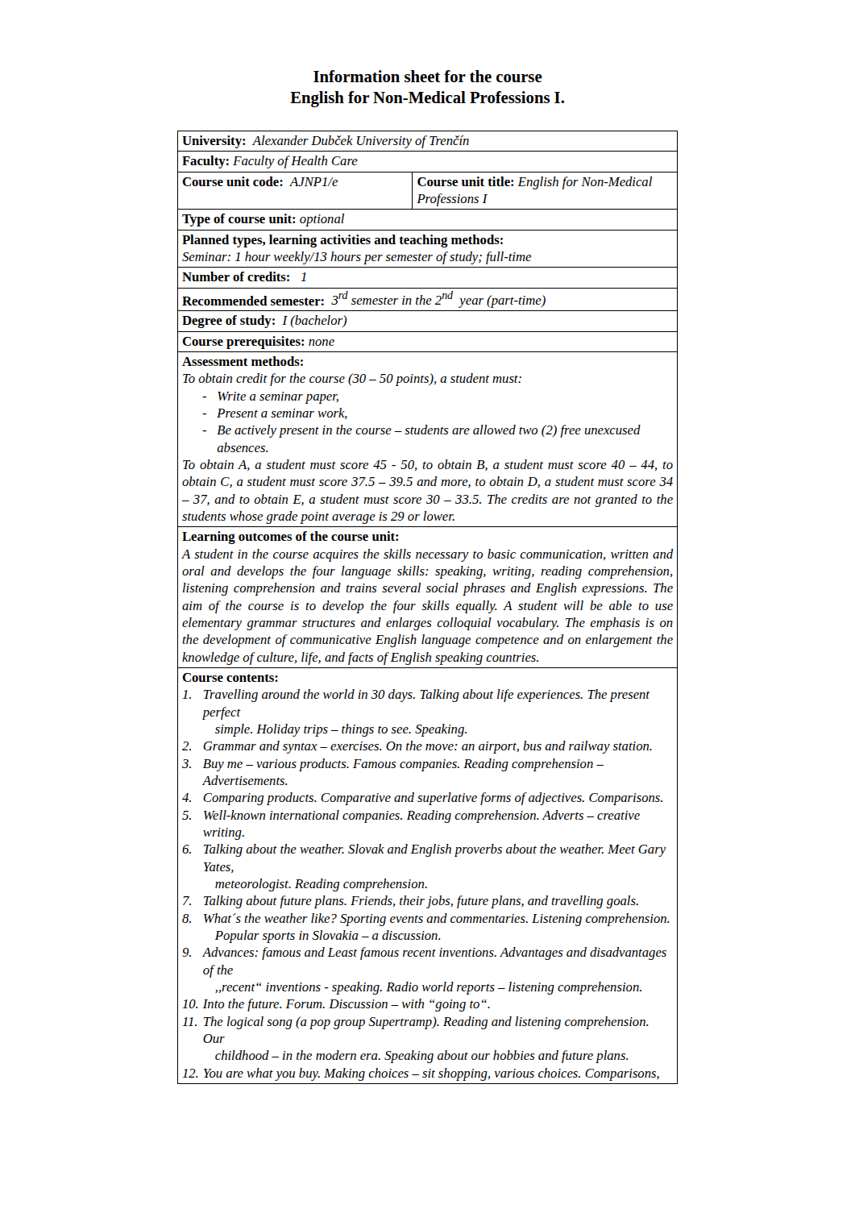Information sheet for the course English for Non-Medical Professions I.
| University: Alexander Dubček University of Trenčín |
| Faculty: Faculty of Health Care |
| Course unit code: AJNP1/e | Course unit title: English for Non-Medical Professions I |
| Type of course unit: optional |
| Planned types, learning activities and teaching methods: Seminar: 1 hour weekly/13 hours per semester of study; full-time |
| Number of credits: 1 |
| Recommended semester: 3 rd semester in the 2 nd year (part-time) |
| Degree of study: I (bachelor) |
| Course prerequisites: none |
| Assessment methods: To obtain credit for the course (30 – 50 points), a student must: Write a seminar paper, Present a seminar work, Be actively present in the course – students are allowed two (2) free unexcused absences. To obtain A, a student must score 45 - 50, to obtain B, a student must score 40 – 44, to obtain C, a student must score 37.5 – 39.5 and more, to obtain D, a student must score 34 – 37, and to obtain E, a student must score 30 – 33.5. The credits are not granted to the students whose grade point average is 29 or lower. |
| Learning outcomes of the course unit: A student in the course acquires the skills necessary to basic communication, written and oral and develops the four language skills: speaking, writing, reading comprehension, listening comprehension and trains several social phrases and English expressions. The aim of the course is to develop the four skills equally. A student will be able to use elementary grammar structures and enlarges colloquial vocabulary. The emphasis is on the development of communicative English language competence and on enlargement the knowledge of culture, life, and facts of English speaking countries. |
| Course contents: Travelling around the world in 30 days. Talking about life experiences. The present perfect simple. Holiday trips – things to see. Speaking. Grammar and syntax – exercises. On the move: an airport, bus and railway station. Buy me – various products. Famous companies. Reading comprehension – Advertisements. Comparing products. Comparative and superlative forms of adjectives. Comparisons. Well-known international companies. Reading comprehension. Adverts – creative writing. Talking about the weather. Slovak and English proverbs about the weather. Meet Gary Yates, meteorologist. Reading comprehension. Talking about future plans. Friends, their jobs, future plans, and travelling goals. What´s the weather like? Sporting events and commentaries. Listening comprehension. Popular sports in Slovakia – a discussion. Advances: famous and Least famous recent inventions. Advantages and disadvantages of the ,,recent“ inventions - speaking. Radio world reports – listening comprehension. Into the future. Forum. Discussion – with “going to“. The logical song (a pop group Supertramp). Reading and listening comprehension. Our childhood – in the modern era. Speaking about our hobbies and future plans. You are what you buy. Making choices – sit shopping, various choices. Comparisons, |